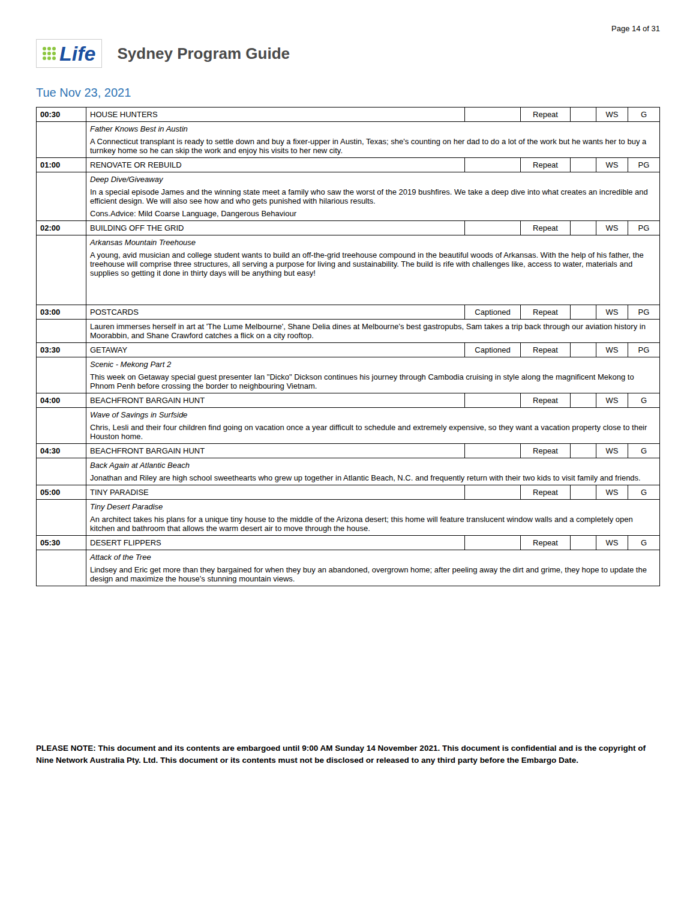Page 14 of 31
Life
Sydney Program Guide
Tue Nov 23, 2021
| 00:30 | HOUSE HUNTERS | | Repeat | | WS | G |
| | Father Knows Best in Austin A Connecticut transplant is ready to settle down and buy a fixer-upper in Austin, Texas; she's counting on her dad to do a lot of the work but he wants her to buy a turnkey home so he can skip the work and enjoy his visits to her new city. |
| 01:00 | RENOVATE OR REBUILD | | Repeat | | WS | PG |
| | Deep Dive/Giveaway In a special episode James and the winning state meet a family who saw the worst of the 2019 bushfires. We take a deep dive into what creates an incredible and efficient design. We will also see how and who gets punished with hilarious results. Cons.Advice: Mild Coarse Language, Dangerous Behaviour |
| 02:00 | BUILDING OFF THE GRID | | Repeat | | WS | PG |
| | Arkansas Mountain Treehouse A young, avid musician and college student wants to build an off-the-grid treehouse compound in the beautiful woods of Arkansas. With the help of his father, the treehouse will comprise three structures, all serving a purpose for living and sustainability. The build is rife with challenges like, access to water, materials and supplies so getting it done in thirty days will be anything but easy! |
| 03:00 | POSTCARDS | Captioned | Repeat | | WS | PG |
| | Lauren immerses herself in art at 'The Lume Melbourne', Shane Delia dines at Melbourne's best gastropubs, Sam takes a trip back through our aviation history in Moorabbin, and Shane Crawford catches a flick on a city rooftop. |
| 03:30 | GETAWAY | Captioned | Repeat | | WS | PG |
| | Scenic - Mekong Part 2 This week on Getaway special guest presenter Ian "Dicko" Dickson continues his journey through Cambodia cruising in style along the magnificent Mekong to Phnom Penh before crossing the border to neighbouring Vietnam. |
| 04:00 | BEACHFRONT BARGAIN HUNT | | Repeat | | WS | G |
| | Wave of Savings in Surfside Chris, Lesli and their four children find going on vacation once a year difficult to schedule and extremely expensive, so they want a vacation property close to their Houston home. |
| 04:30 | BEACHFRONT BARGAIN HUNT | | Repeat | | WS | G |
| | Back Again at Atlantic Beach Jonathan and Riley are high school sweethearts who grew up together in Atlantic Beach, N.C. and frequently return with their two kids to visit family and friends. |
| 05:00 | TINY PARADISE | | Repeat | | WS | G |
| | Tiny Desert Paradise An architect takes his plans for a unique tiny house to the middle of the Arizona desert; this home will feature translucent window walls and a completely open kitchen and bathroom that allows the warm desert air to move through the house. |
| 05:30 | DESERT FLIPPERS | | Repeat | | WS | G |
| | Attack of the Tree Lindsey and Eric get more than they bargained for when they buy an abandoned, overgrown home; after peeling away the dirt and grime, they hope to update the design and maximize the house's stunning mountain views. |
PLEASE NOTE: This document and its contents are embargoed until 9:00 AM Sunday 14 November 2021. This document is confidential and is the copyright of Nine Network Australia Pty. Ltd. This document or its contents must not be disclosed or released to any third party before the Embargo Date.